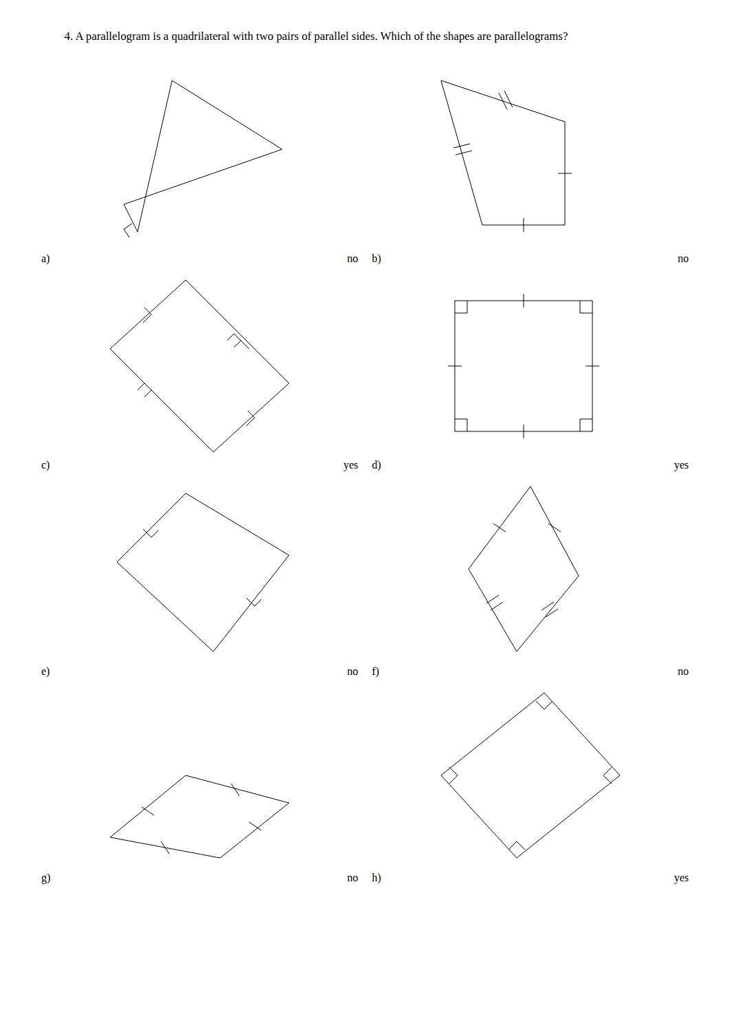4. A parallelogram is a quadrilateral with two pairs of parallel sides. Which of the shapes are parallelograms?
a)
no
b)
no
c)
yes
d)
yes
e)
no
f)
no
g)
no
h)
yes